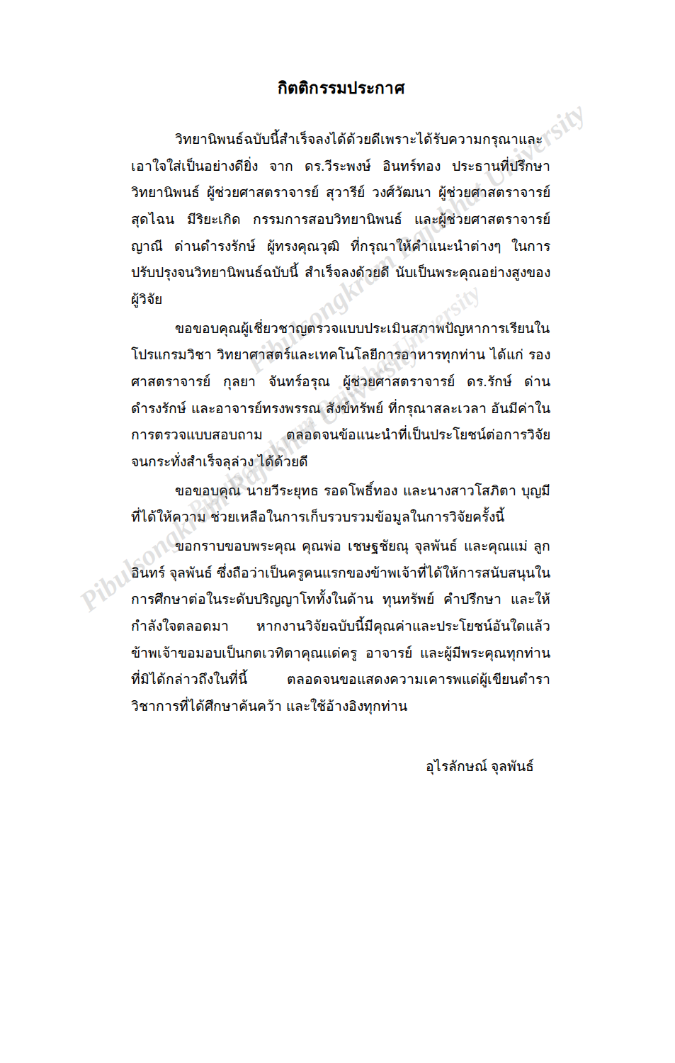กิตติกรรมประกาศ
วิทยานิพนธ์ฉบับนี้สำเร็จลงได้ด้วยดีเพราะได้รับความกรุณาและเอาใจใส่เป็นอย่างดียิ่ง จาก ดร.วีระพงษ์ อินทร์ทอง ประธานที่ปรึกษาวิทยานิพนธ์ ผู้ช่วยศาสตราจารย์ สุวารีย์ วงศ์วัฒนา ผู้ช่วยศาสตราจารย์ สุดไฉน มีริยะเกิด กรรมการสอบวิทยานิพนธ์ และผู้ช่วยศาสตราจารย์ ญาณี ด่านดำรงรักษ์ ผู้ทรงคุณวุฒิ ที่กรุณาให้คำแนะนำต่างๆ ในการปรับปรุงจนวิทยานิพนธ์ฉบับนี้ สำเร็จลงด้วยดี นับเป็นพระคุณอย่างสูงของผู้วิจัย
ขอขอบคุณผู้เชี่ยวชาญตรวจแบบประเมินสภาพปัญหาการเรียนในโปรแกรมวิชา วิทยาศาสตร์และเทคโนโลยีการอาหารทุกท่าน ได้แก่ รองศาสตราจารย์ กุลยา จันทร์อรุณ ผู้ช่วยศาสตราจารย์ ดร.รักษ์ ด่านดำรงรักษ์ และอาจารย์ทรงพรรณ สังข์ทรัพย์ ที่กรุณาสละเวลา อันมีค่าในการตรวจแบบสอบถาม ตลอดจนข้อแนะนำที่เป็นประโยชน์ต่อการวิจัย จนกระทั่งสำเร็จลุล่วง ได้ด้วยดี
ขอขอบคุณ นายวีระยุทธ รอดโพธิ์ทอง และนางสาวโสภิตา บุญมี ที่ได้ให้ความ ช่วยเหลือในการเก็บรวบรวมข้อมูลในการวิจัยครั้งนี้
ขอกราบขอบพระคุณ คุณพ่อ เชษฐชัยณุ จุลพันธ์ และคุณแม่ ลูกอินทร์ จุลพันธ์ ซึ่งถือว่าเป็นครูคนแรกของข้าพเจ้าที่ได้ให้การสนับสนุนในการศึกษาต่อในระดับปริญญาโททั้งในด้าน ทุนทรัพย์ คำปรึกษา และให้กำลังใจตลอดมา หากงานวิจัยฉบับนี้มีคุณค่าและประโยชน์อันใดแล้ว ข้าพเจ้าขอมอบเป็นกตเวทิตาคุณแด่ครู อาจารย์ และผู้มีพระคุณทุกท่าน ที่มิได้กล่าวถึงในที่นี้ ตลอดจนขอแสดงความเคารพแด่ผู้เขียนตำราวิชาการที่ได้ศึกษาค้นคว้า และใช้อ้างอิงทุกท่าน
อุไรลักษณ์ จุลพันธ์
Pibulsongkram Rajabhat University
Pibulsongkram Rajabhat University
Pibulsongkram Rajabhat University